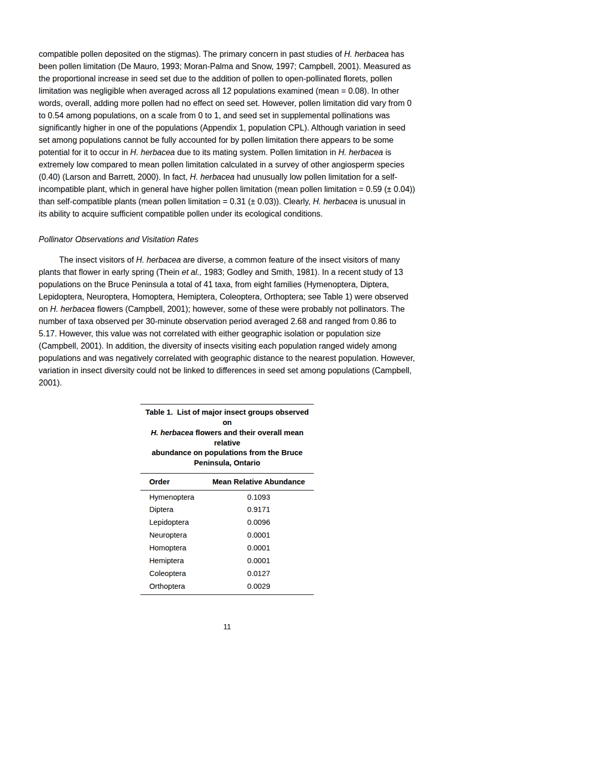compatible pollen deposited on the stigmas). The primary concern in past studies of H. herbacea has been pollen limitation (De Mauro, 1993; Moran-Palma and Snow, 1997; Campbell, 2001). Measured as the proportional increase in seed set due to the addition of pollen to open-pollinated florets, pollen limitation was negligible when averaged across all 12 populations examined (mean = 0.08). In other words, overall, adding more pollen had no effect on seed set. However, pollen limitation did vary from 0 to 0.54 among populations, on a scale from 0 to 1, and seed set in supplemental pollinations was significantly higher in one of the populations (Appendix 1, population CPL). Although variation in seed set among populations cannot be fully accounted for by pollen limitation there appears to be some potential for it to occur in H. herbacea due to its mating system. Pollen limitation in H. herbacea is extremely low compared to mean pollen limitation calculated in a survey of other angiosperm species (0.40) (Larson and Barrett, 2000). In fact, H. herbacea had unusually low pollen limitation for a self-incompatible plant, which in general have higher pollen limitation (mean pollen limitation = 0.59 (± 0.04)) than self-compatible plants (mean pollen limitation = 0.31 (± 0.03)). Clearly, H. herbacea is unusual in its ability to acquire sufficient compatible pollen under its ecological conditions.
Pollinator Observations and Visitation Rates
The insect visitors of H. herbacea are diverse, a common feature of the insect visitors of many plants that flower in early spring (Thein et al., 1983; Godley and Smith, 1981). In a recent study of 13 populations on the Bruce Peninsula a total of 41 taxa, from eight families (Hymenoptera, Diptera, Lepidoptera, Neuroptera, Homoptera, Hemiptera, Coleoptera, Orthoptera; see Table 1) were observed on H. herbacea flowers (Campbell, 2001); however, some of these were probably not pollinators. The number of taxa observed per 30-minute observation period averaged 2.68 and ranged from 0.86 to 5.17. However, this value was not correlated with either geographic isolation or population size (Campbell, 2001). In addition, the diversity of insects visiting each population ranged widely among populations and was negatively correlated with geographic distance to the nearest population. However, variation in insect diversity could not be linked to differences in seed set among populations (Campbell, 2001).
Table 1. List of major insect groups observed on H. herbacea flowers and their overall mean relative abundance on populations from the Bruce Peninsula, Ontario
| Order | Mean Relative Abundance |
| --- | --- |
| Hymenoptera | 0.1093 |
| Diptera | 0.9171 |
| Lepidoptera | 0.0096 |
| Neuroptera | 0.0001 |
| Homoptera | 0.0001 |
| Hemiptera | 0.0001 |
| Coleoptera | 0.0127 |
| Orthoptera | 0.0029 |
11